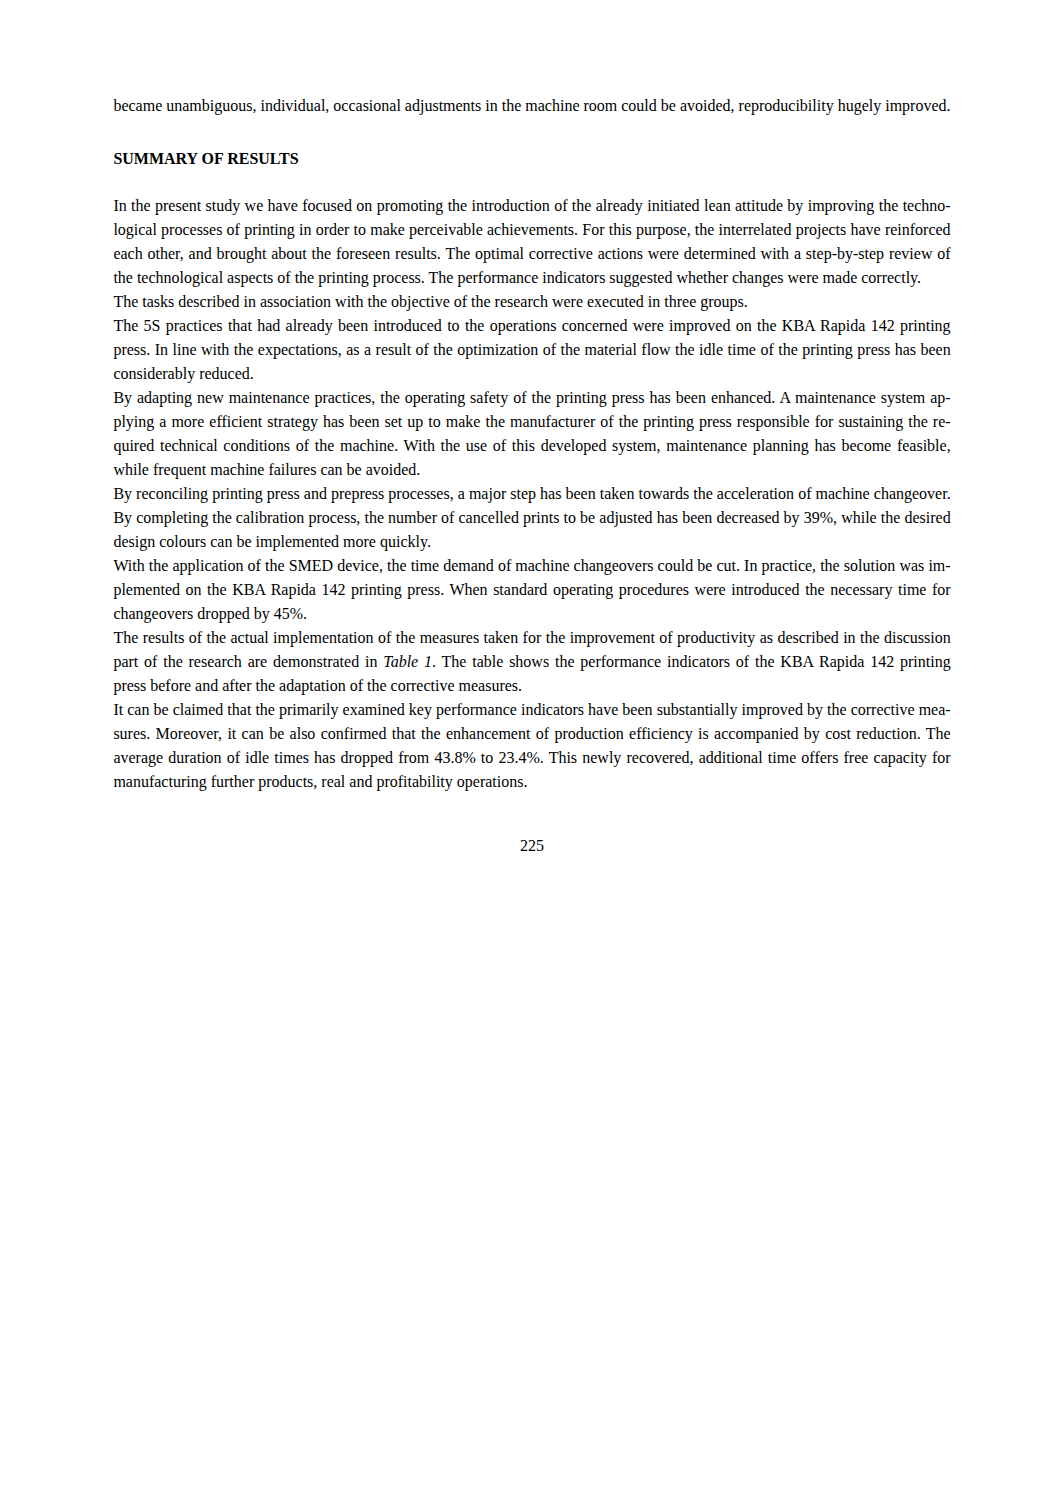became unambiguous, individual, occasional adjustments in the machine room could be avoided, reproducibility hugely improved.
Summary of Results
In the present study we have focused on promoting the introduction of the already initiated lean attitude by improving the technological processes of printing in order to make perceivable achievements. For this purpose, the interrelated projects have reinforced each other, and brought about the foreseen results. The optimal corrective actions were determined with a step-by-step review of the technological aspects of the printing process. The performance indicators suggested whether changes were made correctly.
The tasks described in association with the objective of the research were executed in three groups.
The 5S practices that had already been introduced to the operations concerned were improved on the KBA Rapida 142 printing press. In line with the expectations, as a result of the optimization of the material flow the idle time of the printing press has been considerably reduced.
By adapting new maintenance practices, the operating safety of the printing press has been enhanced. A maintenance system applying a more efficient strategy has been set up to make the manufacturer of the printing press responsible for sustaining the required technical conditions of the machine. With the use of this developed system, maintenance planning has become feasible, while frequent machine failures can be avoided.
By reconciling printing press and prepress processes, a major step has been taken towards the acceleration of machine changeover. By completing the calibration process, the number of cancelled prints to be adjusted has been decreased by 39%, while the desired design colours can be implemented more quickly.
With the application of the SMED device, the time demand of machine changeovers could be cut. In practice, the solution was implemented on the KBA Rapida 142 printing press. When standard operating procedures were introduced the necessary time for changeovers dropped by 45%.
The results of the actual implementation of the measures taken for the improvement of productivity as described in the discussion part of the research are demonstrated in Table 1. The table shows the performance indicators of the KBA Rapida 142 printing press before and after the adaptation of the corrective measures.
It can be claimed that the primarily examined key performance indicators have been substantially improved by the corrective measures. Moreover, it can be also confirmed that the enhancement of production efficiency is accompanied by cost reduction. The average duration of idle times has dropped from 43.8% to 23.4%. This newly recovered, additional time offers free capacity for manufacturing further products, real and profitability operations.
225